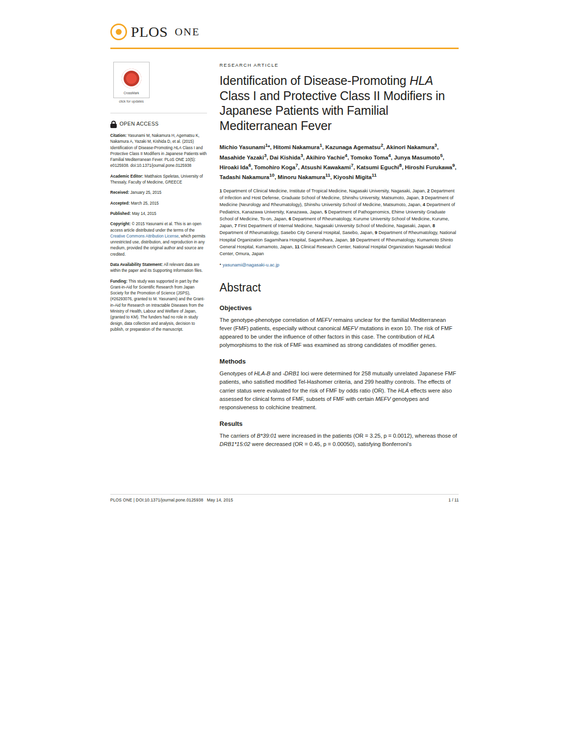PLOS ONE
CrossMark
click for updates
OPEN ACCESS
Citation: Yasunami M, Nakamura H, Agematsu K, Nakamura A, Yazaki M, Kishida D, et al. (2015) Identification of Disease-Promoting HLA Class I and Protective Class II Modifiers in Japanese Patients with Familial Mediterranean Fever. PLoS ONE 10(5): e0125938. doi:10.1371/journal.pone.0125938
Academic Editor: Matthaios Speletas, University of Thessaly, Faculty of Medicine, GREECE
Received: January 25, 2015
Accepted: March 25, 2015
Published: May 14, 2015
Copyright: © 2015 Yasunami et al. This is an open access article distributed under the terms of the Creative Commons Attribution License, which permits unrestricted use, distribution, and reproduction in any medium, provided the original author and source are credited.
Data Availability Statement: All relevant data are within the paper and its Supporting Information files.
Funding: This study was supported in part by the Grant-in-Aid for Scientific Research from Japan Society for the Promotion of Science (JSPS), (#26293076, granted to M. Yasunami) and the Grant-in-Aid for Research on Intractable Diseases from the Ministry of Health, Labour and Welfare of Japan, (granted to KM). The funders had no role in study design, data collection and analysis, decision to publish, or preparation of the manuscript.
RESEARCH ARTICLE
Identification of Disease-Promoting HLA Class I and Protective Class II Modifiers in Japanese Patients with Familial Mediterranean Fever
Michio Yasunami1*, Hitomi Nakamura1, Kazunaga Agematsu2, Akinori Nakamura3, Masahide Yazaki3, Dai Kishida3, Akihiro Yachie4, Tomoko Toma4, Junya Masumoto5, Hiroaki Ida6, Tomohiro Koga7, Atsushi Kawakami7, Katsumi Eguchi8, Hiroshi Furukawa9, Tadashi Nakamura10, Minoru Nakamura11, Kiyoshi Migita11
1 Department of Clinical Medicine, Institute of Tropical Medicine, Nagasaki University, Nagasaki, Japan, 2 Department of Infection and Host Defense, Graduate School of Medicine, Shinshu University, Matsumoto, Japan, 3 Department of Medicine (Neurology and Rheumatology), Shinshu University School of Medicine, Matsumoto, Japan, 4 Department of Pediatrics, Kanazawa University, Kanazawa, Japan, 5 Department of Pathogenomics, Ehime University Graduate School of Medicine, To-on, Japan, 6 Department of Rheumatology, Kurume University School of Medicine, Kurume, Japan, 7 First Department of Internal Medicine, Nagasaki University School of Medicine, Nagasaki, Japan, 8 Department of Rheumatology, Sasebo City General Hospital, Sasebo, Japan, 9 Department of Rheumatology, National Hospital Organization Sagamihara Hospital, Sagamihara, Japan, 10 Department of Rheumatology, Kumamoto Shinto General Hospital, Kumamoto, Japan, 11 Clinical Research Center, National Hospital Organization Nagasaki Medical Center, Omura, Japan
* yasunami@nagasaki-u.ac.jp
Abstract
Objectives
The genotype-phenotype correlation of MEFV remains unclear for the familial Mediterranean fever (FMF) patients, especially without canonical MEFV mutations in exon 10. The risk of FMF appeared to be under the influence of other factors in this case. The contribution of HLA polymorphisms to the risk of FMF was examined as strong candidates of modifier genes.
Methods
Genotypes of HLA-B and -DRB1 loci were determined for 258 mutually unrelated Japanese FMF patients, who satisfied modified Tel-Hashomer criteria, and 299 healthy controls. The effects of carrier status were evaluated for the risk of FMF by odds ratio (OR). The HLA effects were also assessed for clinical forms of FMF, subsets of FMF with certain MEFV genotypes and responsiveness to colchicine treatment.
Results
The carriers of B*39:01 were increased in the patients (OR = 3.25, p = 0.0012), whereas those of DRB1*15:02 were decreased (OR = 0.45, p = 0.00050), satisfying Bonferroni's
PLOS ONE | DOI:10.1371/journal.pone.0125938 May 14, 2015
1 / 11